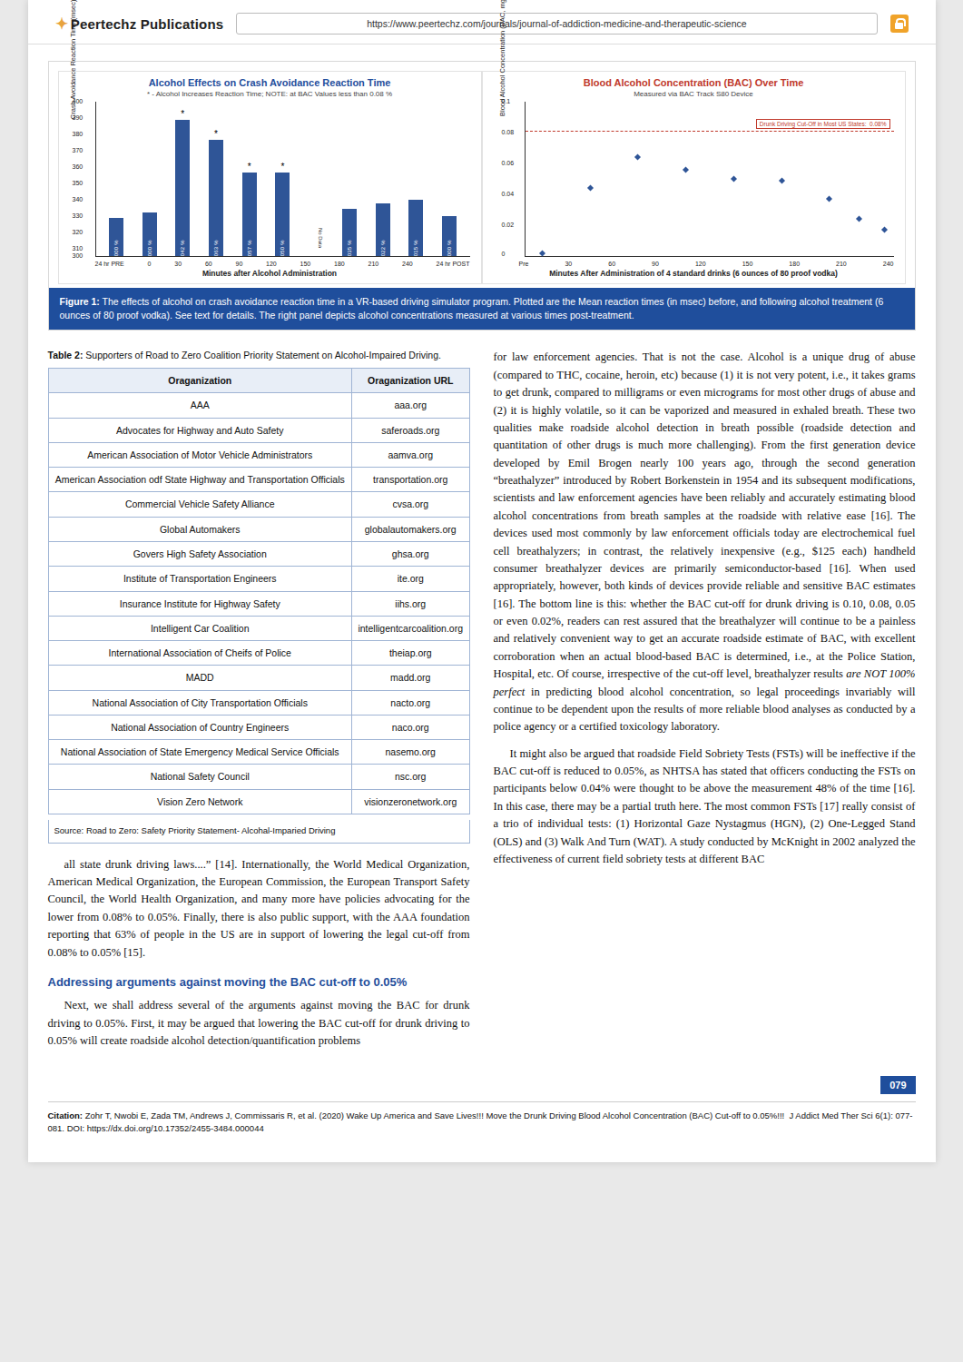✦Peertechz Publications
https://www.peertechz.com/journals/journal-of-addiction-medicine-and-therapeutic-science
Alcohol Effects on Crash Avoidance Reaction Time
* - Alcohol Increases Reaction Time; NOTE: at BAC Values less than 0.08 %
Crash Avoidance Reaction Time (msec)
400
390
380
370
360
350
340
330
320
310
300
0.000 %
0.000 %
*0.042 %
*0.063 %
*0.057 %
*0.050 %
No Data
0.035 %
0.022 %
0.015 %
0.000 %
24 hr PRE 030609012015018021024024 hr POST
Minutes after Alcohol Administration
Blood Alcohol Concentration (BAC) Over Time
Measured via BAC Track S80 Device
Blood Alcohol Concentration (BAC, mg%)
0.1
0.08
0.06
0.04
0.02
0
Drunk Driving Cut-Off in Most US States: 0.08%
Pre 306090120150180210240
Minutes After Administration of 4 standard drinks (6 ounces of 80 proof vodka)
Figure 1: The effects of alcohol on crash avoidance reaction time in a VR-based driving simulator program. Plotted are the Mean reaction times (in msec) before, and following alcohol treatment (6 ounces of 80 proof vodka). See text for details. The right panel depicts alcohol concentrations measured at various times post-treatment.
Table 2: Supporters of Road to Zero Coalition Priority Statement on Alcohol-Impaired Driving.
| Oraganization | Oraganization URL |
| --- | --- |
| AAA | aaa.org |
| Advocates for Highway and Auto Safety | saferoads.org |
| American Association of Motor Vehicle Administrators | aamva.org |
| American Association odf State Highway and Transportation Officials | transportation.org |
| Commercial Vehicle Safety Alliance | cvsa.org |
| Global Automakers | globalautomakers.org |
| Govers High Safety Association | ghsa.org |
| Institute of Transportation Engineers | ite.org |
| Insurance Institute for Highway Safety | iihs.org |
| Intelligent Car Coalition | intelligentcarcoalition.org |
| International Association of Cheifs of Police | theiap.org |
| MADD | madd.org |
| National Association of City Transportation Officials | nacto.org |
| National Association of Country Engineers | naco.org |
| National Association of State Emergency Medical Service Officials | nasemo.org |
| National Safety Council | nsc.org |
| Vision Zero Network | visionzeronetwork.org |
Source: Road to Zero: Safety Priority Statement- Alcohal-Imparied Driving
all state drunk driving laws....” [14]. Internationally, the World Medical Organization, American Medical Organization, the European Commission, the European Transport Safety Council, the World Health Organization, and many more have policies advocating for the lower from 0.08% to 0.05%. Finally, there is also public support, with the AAA foundation reporting that 63% of people in the US are in support of lowering the legal cut-off from 0.08% to 0.05% [15].
Addressing arguments against moving the BAC cut-off to 0.05%
Next, we shall address several of the arguments against moving the BAC for drunk driving to 0.05%. First, it may be argued that lowering the BAC cut-off for drunk driving to 0.05% will create roadside alcohol detection/quantification problems
for law enforcement agencies. That is not the case. Alcohol is a unique drug of abuse (compared to THC, cocaine, heroin, etc) because (1) it is not very potent, i.e., it takes grams to get drunk, compared to milligrams or even micrograms for most other drugs of abuse and (2) it is highly volatile, so it can be vaporized and measured in exhaled breath. These two qualities make roadside alcohol detection in breath possible (roadside detection and quantitation of other drugs is much more challenging). From the first generation device developed by Emil Brogen nearly 100 years ago, through the second generation “breathalyzer” introduced by Robert Borkenstein in 1954 and its subsequent modifications, scientists and law enforcement agencies have been reliably and accurately estimating blood alcohol concentrations from breath samples at the roadside with relative ease [16]. The devices used most commonly by law enforcement officials today are electrochemical fuel cell breathalyzers; in contrast, the relatively inexpensive (e.g., $125 each) handheld consumer breathalyzer devices are primarily semiconductor-based [16]. When used appropriately, however, both kinds of devices provide reliable and sensitive BAC estimates [16]. The bottom line is this: whether the BAC cut-off for drunk driving is 0.10, 0.08, 0.05 or even 0.02%, readers can rest assured that the breathalyzer will continue to be a painless and relatively convenient way to get an accurate roadside estimate of BAC, with excellent corroboration when an actual blood-based BAC is determined, i.e., at the Police Station, Hospital, etc. Of course, irrespective of the cut-off level, breathalyzer results are NOT 100% perfect in predicting blood alcohol concentration, so legal proceedings invariably will continue to be dependent upon the results of more reliable blood analyses as conducted by a police agency or a certified toxicology laboratory.
It might also be argued that roadside Field Sobriety Tests (FSTs) will be ineffective if the BAC cut-off is reduced to 0.05%, as NHTSA has stated that officers conducting the FSTs on participants below 0.04% were thought to be above the measurement 48% of the time [16]. In this case, there may be a partial truth here. The most common FSTs [17] really consist of a trio of individual tests: (1) Horizontal Gaze Nystagmus (HGN), (2) One-Legged Stand (OLS) and (3) Walk And Turn (WAT). A study conducted by McKnight in 2002 analyzed the effectiveness of current field sobriety tests at different BAC
079
Citation: Zohr T, Nwobi E, Zada TM, Andrews J, Commissaris R, et al. (2020) Wake Up America and Save Lives!!! Move the Drunk Driving Blood Alcohol Concentration (BAC) Cut-off to 0.05%!!! J Addict Med Ther Sci 6(1): 077-081. DOI: https://dx.doi.org/10.17352/2455-3484.000044